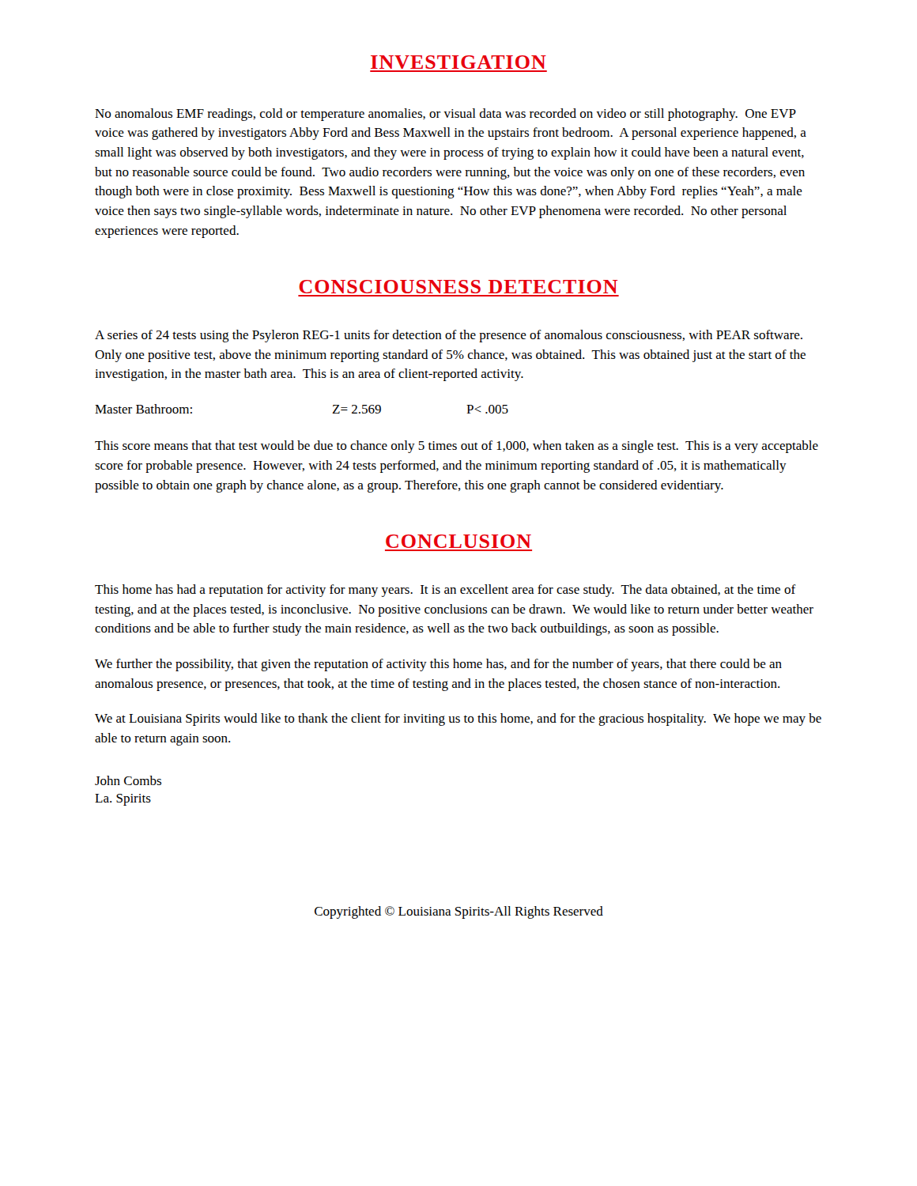INVESTIGATION
No anomalous EMF readings, cold or temperature anomalies, or visual data was recorded on video or still photography. One EVP voice was gathered by investigators Abby Ford and Bess Maxwell in the upstairs front bedroom. A personal experience happened, a small light was observed by both investigators, and they were in process of trying to explain how it could have been a natural event, but no reasonable source could be found. Two audio recorders were running, but the voice was only on one of these recorders, even though both were in close proximity. Bess Maxwell is questioning “How this was done?”, when Abby Ford replies “Yeah”, a male voice then says two single-syllable words, indeterminate in nature. No other EVP phenomena were recorded. No other personal experiences were reported.
CONSCIOUSNESS DETECTION
A series of 24 tests using the Psyleron REG-1 units for detection of the presence of anomalous consciousness, with PEAR software. Only one positive test, above the minimum reporting standard of 5% chance, was obtained. This was obtained just at the start of the investigation, in the master bath area. This is an area of client-reported activity.
Master Bathroom: Z= 2.569 P< .005
This score means that that test would be due to chance only 5 times out of 1,000, when taken as a single test. This is a very acceptable score for probable presence. However, with 24 tests performed, and the minimum reporting standard of .05, it is mathematically possible to obtain one graph by chance alone, as a group. Therefore, this one graph cannot be considered evidentiary.
CONCLUSION
This home has had a reputation for activity for many years. It is an excellent area for case study. The data obtained, at the time of testing, and at the places tested, is inconclusive. No positive conclusions can be drawn. We would like to return under better weather conditions and be able to further study the main residence, as well as the two back outbuildings, as soon as possible.
We further the possibility, that given the reputation of activity this home has, and for the number of years, that there could be an anomalous presence, or presences, that took, at the time of testing and in the places tested, the chosen stance of non-interaction.
We at Louisiana Spirits would like to thank the client for inviting us to this home, and for the gracious hospitality. We hope we may be able to return again soon.
John Combs
La. Spirits
Copyrighted © Louisiana Spirits-All Rights Reserved